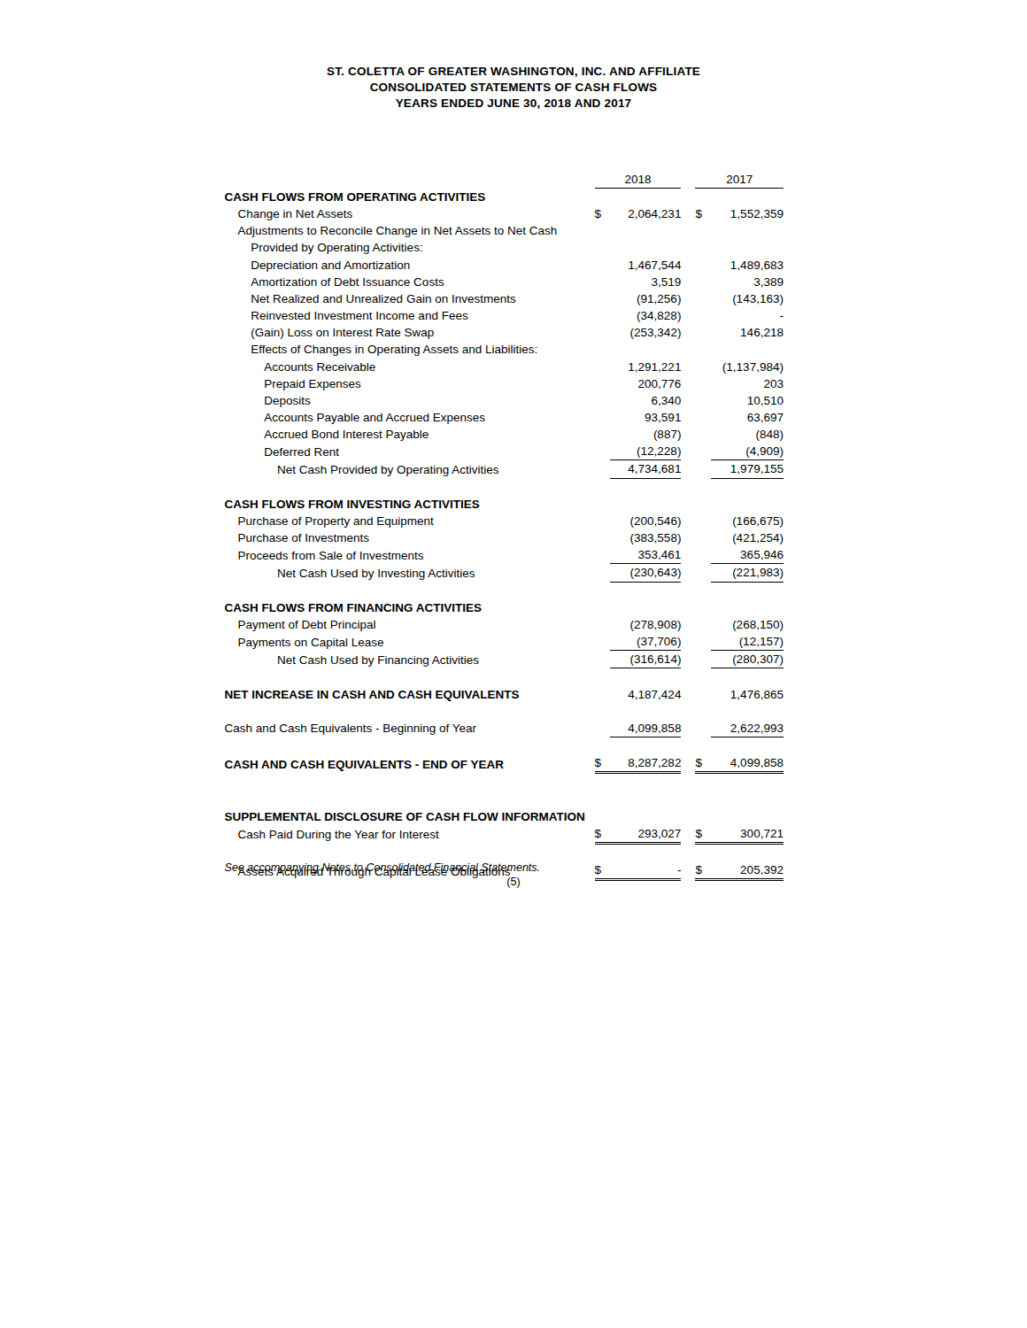ST. COLETTA OF GREATER WASHINGTON, INC. AND AFFILIATE
CONSOLIDATED STATEMENTS OF CASH FLOWS
YEARS ENDED JUNE 30, 2018 AND 2017
| | | 2018 | | 2017 | |
| CASH FLOWS FROM OPERATING ACTIVITIES | | | | | | | |
| Change in Net Assets | | $ | 2,064,231 | | $ | 1,552,359 | |
| Adjustments to Reconcile Change in Net Assets to Net Cash | | | | | | | |
| Provided by Operating Activities: | | | | | | | |
| Depreciation and Amortization | | | 1,467,544 | | | 1,489,683 | |
| Amortization of Debt Issuance Costs | | | 3,519 | | | 3,389 | |
| Net Realized and Unrealized Gain on Investments | | | (91,256) | | | (143,163) | |
| Reinvested Investment Income and Fees | | | (34,828) | | | - | |
| (Gain) Loss on Interest Rate Swap | | | (253,342) | | | 146,218 | |
| Effects of Changes in Operating Assets and Liabilities: | | | | | | | |
| Accounts Receivable | | | 1,291,221 | | | (1,137,984) | |
| Prepaid Expenses | | | 200,776 | | | 203 | |
| Deposits | | | 6,340 | | | 10,510 | |
| Accounts Payable and Accrued Expenses | | | 93,591 | | | 63,697 | |
| Accrued Bond Interest Payable | | | (887) | | | (848) | |
| Deferred Rent | | | (12,228) | | | (4,909) | |
| Net Cash Provided by Operating Activities | | | 4,734,681 | | | 1,979,155 | |
| CASH FLOWS FROM INVESTING ACTIVITIES | | | | | | | |
| Purchase of Property and Equipment | | | (200,546) | | | (166,675) | |
| Purchase of Investments | | | (383,558) | | | (421,254) | |
| Proceeds from Sale of Investments | | | 353,461 | | | 365,946 | |
| Net Cash Used by Investing Activities | | | (230,643) | | | (221,983) | |
| CASH FLOWS FROM FINANCING ACTIVITIES | | | | | | | |
| Payment of Debt Principal | | | (278,908) | | | (268,150) | |
| Payments on Capital Lease | | | (37,706) | | | (12,157) | |
| Net Cash Used by Financing Activities | | | (316,614) | | | (280,307) | |
| NET INCREASE IN CASH AND CASH EQUIVALENTS | | | 4,187,424 | | | 1,476,865 | |
| Cash and Cash Equivalents - Beginning of Year | | | 4,099,858 | | | 2,622,993 | |
| CASH AND CASH EQUIVALENTS - END OF YEAR | | $ | 8,287,282 | | $ | 4,099,858 | |
| SUPPLEMENTAL DISCLOSURE OF CASH FLOW INFORMATION | | | | | | | |
| Cash Paid During the Year for Interest | | $ | 293,027 | | $ | 300,721 | |
| Assets Acquired Through Capital Lease Obligations | | $ | - | | $ | 205,392 | |
See accompanying Notes to Consolidated Financial Statements.
(5)